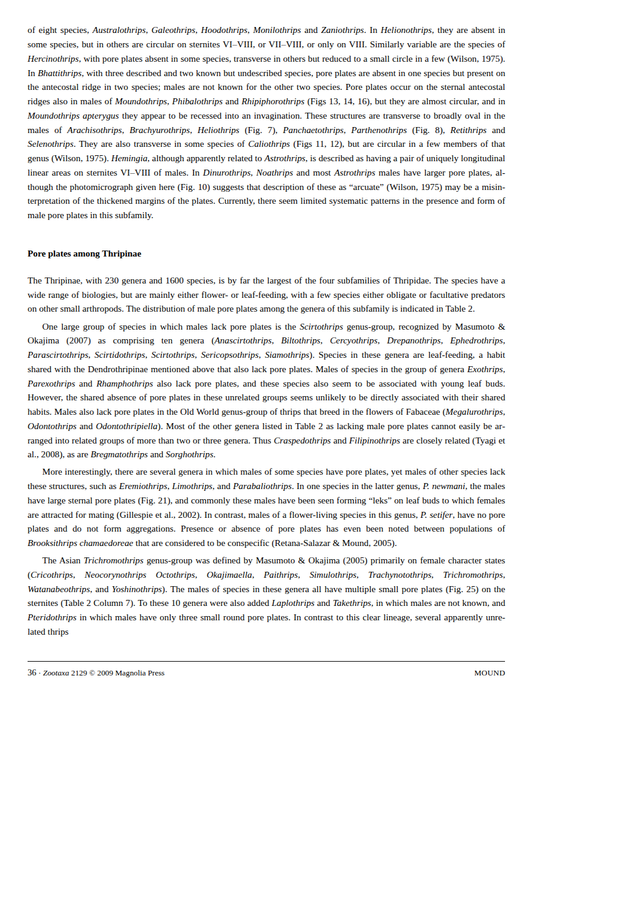of eight species, Australothrips, Galeothrips, Hoodothrips, Monilothrips and Zaniothrips. In Helionothrips, they are absent in some species, but in others are circular on sternites VI–VIII, or VII–VIII, or only on VIII. Similarly variable are the species of Hercinothrips, with pore plates absent in some species, transverse in others but reduced to a small circle in a few (Wilson, 1975). In Bhattithrips, with three described and two known but undescribed species, pore plates are absent in one species but present on the antecostal ridge in two species; males are not known for the other two species. Pore plates occur on the sternal antecostal ridges also in males of Moundothrips, Phibalothrips and Rhipiphorothrips (Figs 13, 14, 16), but they are almost circular, and in Moundothrips apterygus they appear to be recessed into an invagination. These structures are transverse to broadly oval in the males of Arachisothrips, Brachyurothrips, Heliothrips (Fig. 7), Panchaetothrips, Parthenothrips (Fig. 8), Retithrips and Selenothrips. They are also transverse in some species of Caliothrips (Figs 11, 12), but are circular in a few members of that genus (Wilson, 1975). Hemingia, although apparently related to Astrothrips, is described as having a pair of uniquely longitudinal linear areas on sternites VI–VIII of males. In Dinurothrips, Noathrips and most Astrothrips males have larger pore plates, although the photomicrograph given here (Fig. 10) suggests that description of these as “arcuate” (Wilson, 1975) may be a misinterpretation of the thickened margins of the plates. Currently, there seem limited systematic patterns in the presence and form of male pore plates in this subfamily.
Pore plates among Thripinae
The Thripinae, with 230 genera and 1600 species, is by far the largest of the four subfamilies of Thripidae. The species have a wide range of biologies, but are mainly either flower- or leaf-feeding, with a few species either obligate or facultative predators on other small arthropods. The distribution of male pore plates among the genera of this subfamily is indicated in Table 2.
One large group of species in which males lack pore plates is the Scirtothrips genus-group, recognized by Masumoto & Okajima (2007) as comprising ten genera (Anascirtothrips, Biltothrips, Cercyothrips, Drepanothrips, Ephedrothrips, Parascirtothrips, Scirtidothrips, Scirtothrips, Sericopsothrips, Siamothrips). Species in these genera are leaf-feeding, a habit shared with the Dendrothripinae mentioned above that also lack pore plates. Males of species in the group of genera Exothrips, Parexothrips and Rhamphothrips also lack pore plates, and these species also seem to be associated with young leaf buds. However, the shared absence of pore plates in these unrelated groups seems unlikely to be directly associated with their shared habits. Males also lack pore plates in the Old World genus-group of thrips that breed in the flowers of Fabaceae (Megalurothrips, Odontothrips and Odontothripiella). Most of the other genera listed in Table 2 as lacking male pore plates cannot easily be arranged into related groups of more than two or three genera. Thus Craspedothrips and Filipinothrips are closely related (Tyagi et al., 2008), as are Bregmatothrips and Sorghothrips.
More interestingly, there are several genera in which males of some species have pore plates, yet males of other species lack these structures, such as Eremiothrips, Limothrips, and Parabaliothrips. In one species in the latter genus, P. newmani, the males have large sternal pore plates (Fig. 21), and commonly these males have been seen forming “leks” on leaf buds to which females are attracted for mating (Gillespie et al., 2002). In contrast, males of a flower-living species in this genus, P. setifer, have no pore plates and do not form aggregations. Presence or absence of pore plates has even been noted between populations of Brooksithrips chamaedoreae that are considered to be conspecific (Retana-Salazar & Mound, 2005).
The Asian Trichromothrips genus-group was defined by Masumoto & Okajima (2005) primarily on female character states (Cricothrips, Neocorynothrips Octothrips, Okajimaella, Paithrips, Simulothrips, Trachynotothrips, Trichromothrips, Watanabeothrips, and Yoshinothrips). The males of species in these genera all have multiple small pore plates (Fig. 25) on the sternites (Table 2 Column 7). To these 10 genera were also added Laplothrips and Takethrips, in which males are not known, and Pteridothrips in which males have only three small round pore plates. In contrast to this clear lineage, several apparently unrelated thrips
36 · Zootaxa 2129 © 2009 Magnolia Press
MOUND